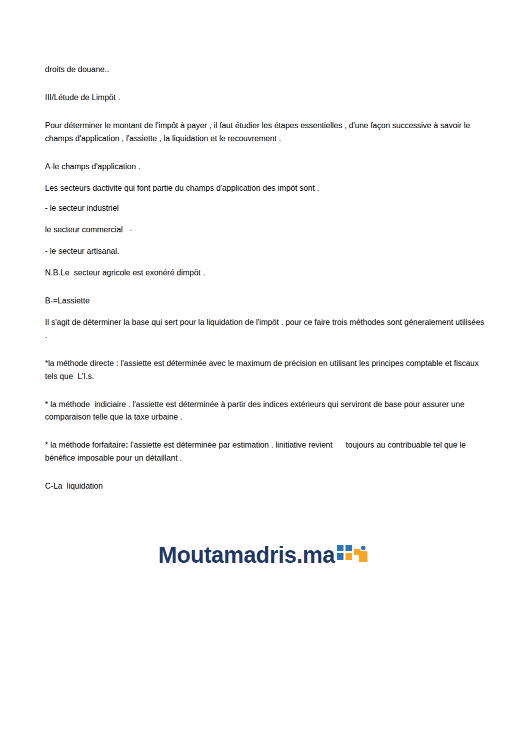droits de douane..
III/Létude de Limpöt .
Pour déterminer le montant de l'impôt à payer , il faut étudier les étapes essentielles , d'une façon successive à savoir le champs d'application , l'assiette , la liquidation et le recouvrement .
A-le champs d'application .
Les secteurs dactivite qui font partie du champs d'application des impöt sont .
- le secteur industriel
le secteur commercial -
- le secteur artisanal.
N.B.Le secteur agricole est exonéré dimpöt .
B-=Lassiette
Il s'agit de déterminer la base qui sert pour la liquidation de l'impöt . pour ce faire trois méthodes sont géneralement utilisées .
*la méthode directe : l'assiette est déterminée avec le maximum de précision en utilisant les principes comptable et fiscaux tels que L'I.s.
* la méthode indiciaire . l'assiette est déterminée à partir des indices extérieurs qui serviront de base pour assurer une comparaison telle que la taxe urbaine .
* la méthode forfaitaire: l'assiette est déterminée par estimation . linitiative revient toujours au contribuable tel que le bénéfice imposable pour un détaillant .
C-La liquidation
Moutamadris.ma